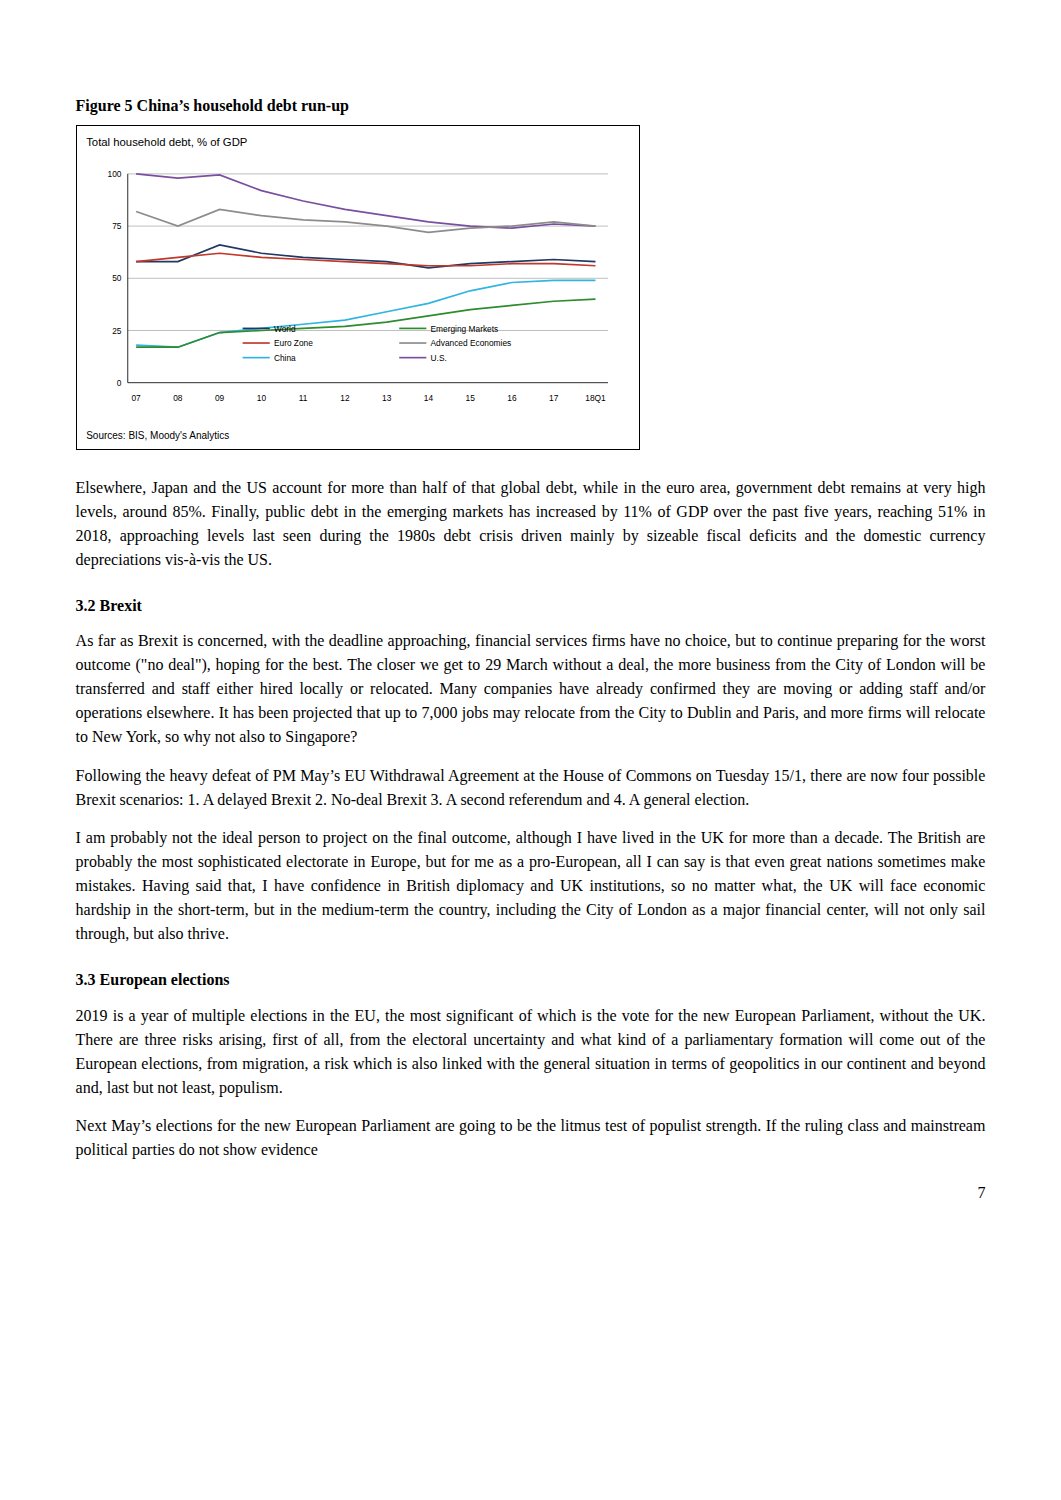Figure 5 China’s household debt run-up
Total household debt, % of GDP
100 75 50 25 0 07 08 09 10 11 12 13 14 15 16 17 18Q1 World Emerging Markets Euro Zone Advanced Economies China U.S.
Sources: BIS, Moody's Analytics
Elsewhere, Japan and the US account for more than half of that global debt, while in the euro area, government debt remains at very high levels, around 85%. Finally, public debt in the emerging markets has increased by 11% of GDP over the past five years, reaching 51% in 2018, approaching levels last seen during the 1980s debt crisis driven mainly by sizeable fiscal deficits and the domestic currency depreciations vis-à-vis the US.
3.2 Brexit
As far as Brexit is concerned, with the deadline approaching, financial services firms have no choice, but to continue preparing for the worst outcome ("no deal"), hoping for the best. The closer we get to 29 March without a deal, the more business from the City of London will be transferred and staff either hired locally or relocated. Many companies have already confirmed they are moving or adding staff and/or operations elsewhere. It has been projected that up to 7,000 jobs may relocate from the City to Dublin and Paris, and more firms will relocate to New York, so why not also to Singapore?
Following the heavy defeat of PM May’s EU Withdrawal Agreement at the House of Commons on Tuesday 15/1, there are now four possible Brexit scenarios: 1. A delayed Brexit 2. No-deal Brexit 3. A second referendum and 4. A general election.
I am probably not the ideal person to project on the final outcome, although I have lived in the UK for more than a decade. The British are probably the most sophisticated electorate in Europe, but for me as a pro-European, all I can say is that even great nations sometimes make mistakes. Having said that, I have confidence in British diplomacy and UK institutions, so no matter what, the UK will face economic hardship in the short-term, but in the medium-term the country, including the City of London as a major financial center, will not only sail through, but also thrive.
3.3 European elections
2019 is a year of multiple elections in the EU, the most significant of which is the vote for the new European Parliament, without the UK. There are three risks arising, first of all, from the electoral uncertainty and what kind of a parliamentary formation will come out of the European elections, from migration, a risk which is also linked with the general situation in terms of geopolitics in our continent and beyond and, last but not least, populism.
Next May’s elections for the new European Parliament are going to be the litmus test of populist strength. If the ruling class and mainstream political parties do not show evidence
7